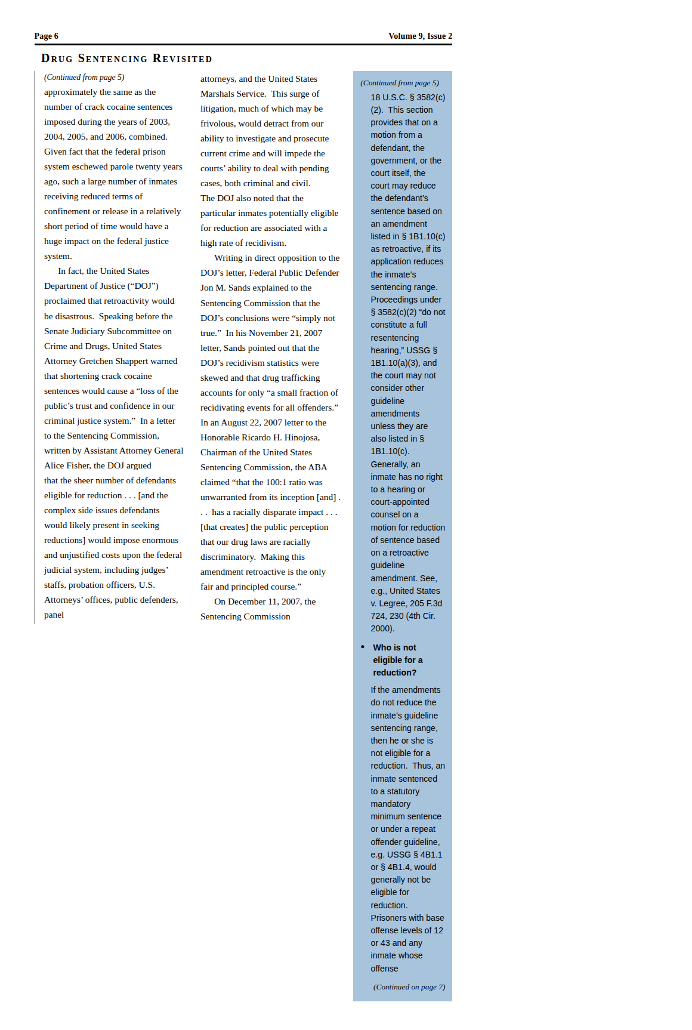Page 6
Volume 9, Issue 2
Drug Sentencing Revisited
(Continued from page 5)
approximately the same as the number of crack cocaine sentences imposed during the years of 2003, 2004, 2005, and 2006, combined. Given fact that the federal prison system eschewed parole twenty years ago, such a large number of inmates receiving reduced terms of confinement or release in a relatively short period of time would have a huge impact on the federal justice system.
In fact, the United States Department of Justice (“DOJ”) proclaimed that retroactivity would be disastrous. Speaking before the Senate Judiciary Subcommittee on Crime and Drugs, United States Attorney Gretchen Shappert warned that shortening crack cocaine sentences would cause a “loss of the public’s trust and confidence in our criminal justice system.” In a letter to the Sentencing Commission, written by Assistant Attorney General Alice Fisher, the DOJ argued
that the sheer number of defendants eligible for reduction . . . [and the complex side issues defendants would likely present in seeking reductions] would impose enormous and unjustified costs upon the federal judicial system, including judges’ staffs, probation officers, U.S. Attorneys’ offices, public defenders, panel
attorneys, and the United States Marshals Service. This surge of litigation, much of which may be frivolous, would detract from our ability to investigate and prosecute current crime and will impede the courts’ ability to deal with pending cases, both criminal and civil.
The DOJ also noted that the particular inmates potentially eligible for reduction are associated with a high rate of recidivism.
Writing in direct opposition to the DOJ’s letter, Federal Public Defender Jon M. Sands explained to the Sentencing Commission that the DOJ’s conclusions were “simply not true.” In his November 21, 2007 letter, Sands pointed out that the DOJ’s recidivism statistics were skewed and that drug trafficking accounts for only “a small fraction of recidivating events for all offenders.” In an August 22, 2007 letter to the Honorable Ricardo H. Hinojosa, Chairman of the United States Sentencing Commission, the ABA claimed “that the 100:1 ratio was unwarranted from its inception [and] . . . has a racially disparate impact . . . [that creates] the public perception that our drug laws are racially discriminatory. Making this amendment retroactive is the only fair and principled course.”
On December 11, 2007, the Sentencing Commission
(Continued from page 5)
18 U.S.C. § 3582(c)(2). This section provides that on a motion from a defendant, the government, or the court itself, the court may reduce the defendant’s sentence based on an amendment listed in § 1B1.10(c) as retroactive, if its application reduces the inmate’s sentencing range. Proceedings under § 3582(c)(2) “do not constitute a full resentencing hearing,” USSG § 1B1.10(a)(3), and the court may not consider other guideline amendments unless they are also listed in § 1B1.10(c). Generally, an inmate has no right to a hearing or court-appointed counsel on a motion for reduction of sentence based on a retroactive guideline amendment. See, e.g., United States v. Legree, 205 F.3d 724, 230 (4th Cir. 2000).
Who is not eligible for a reduction?
If the amendments do not reduce the inmate’s guideline sentencing range, then he or she is not eligible for a reduction. Thus, an inmate sentenced to a statutory mandatory minimum sentence or under a repeat offender guideline, e.g. USSG § 4B1.1 or § 4B1.4, would generally not be eligible for reduction. Prisoners with base offense levels of 12 or 43 and any inmate whose offense
(Continued on page 7)